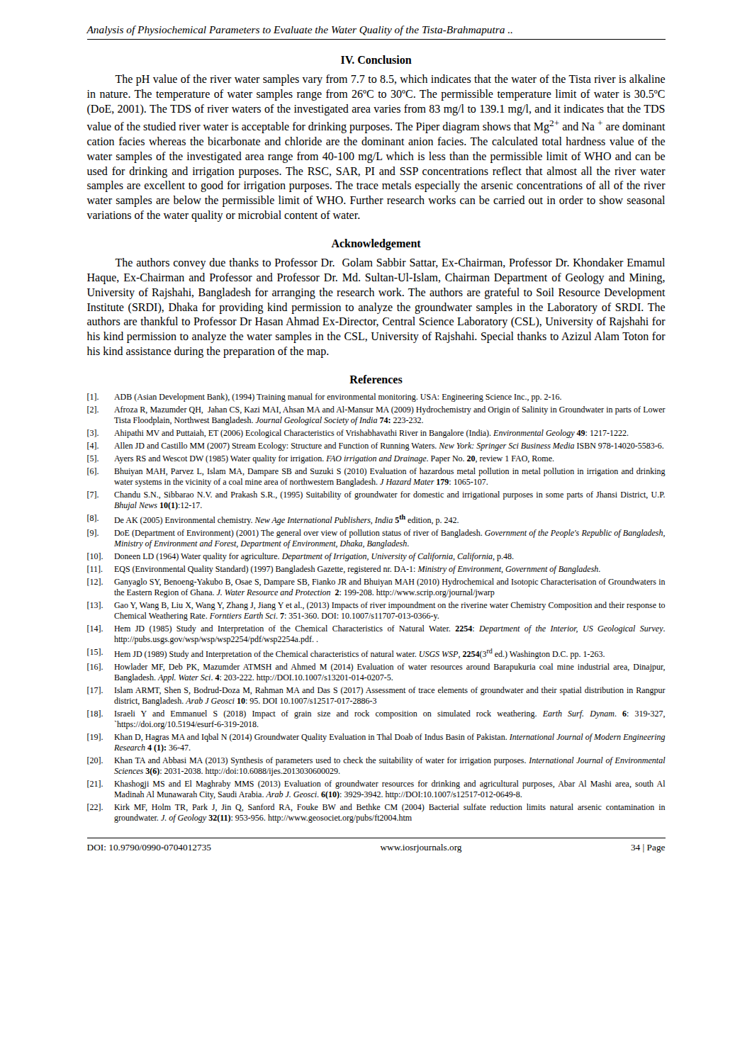Analysis of Physiochemical Parameters to Evaluate the Water Quality of the Tista-Brahmaputra ..
IV. Conclusion
The pH value of the river water samples vary from 7.7 to 8.5, which indicates that the water of the Tista river is alkaline in nature. The temperature of water samples range from 26ºC to 30ºC. The permissible temperature limit of water is 30.5ºC (DoE, 2001). The TDS of river waters of the investigated area varies from 83 mg/l to 139.1 mg/l, and it indicates that the TDS value of the studied river water is acceptable for drinking purposes. The Piper diagram shows that Mg2+ and Na + are dominant cation facies whereas the bicarbonate and chloride are the dominant anion facies. The calculated total hardness value of the water samples of the investigated area range from 40-100 mg/L which is less than the permissible limit of WHO and can be used for drinking and irrigation purposes. The RSC, SAR, PI and SSP concentrations reflect that almost all the river water samples are excellent to good for irrigation purposes. The trace metals especially the arsenic concentrations of all of the river water samples are below the permissible limit of WHO. Further research works can be carried out in order to show seasonal variations of the water quality or microbial content of water.
Acknowledgement
The authors convey due thanks to Professor Dr. Golam Sabbir Sattar, Ex-Chairman, Professor Dr. Khondaker Emamul Haque, Ex-Chairman and Professor and Professor Dr. Md. Sultan-Ul-Islam, Chairman Department of Geology and Mining, University of Rajshahi, Bangladesh for arranging the research work. The authors are grateful to Soil Resource Development Institute (SRDI), Dhaka for providing kind permission to analyze the groundwater samples in the Laboratory of SRDI. The authors are thankful to Professor Dr Hasan Ahmad Ex-Director, Central Science Laboratory (CSL), University of Rajshahi for his kind permission to analyze the water samples in the CSL, University of Rajshahi. Special thanks to Azizul Alam Toton for his kind assistance during the preparation of the map.
References
[1]. ADB (Asian Development Bank), (1994) Training manual for environmental monitoring. USA: Engineering Science Inc., pp. 2-16.
[2]. Afroza R, Mazumder QH, Jahan CS, Kazi MAI, Ahsan MA and Al-Mansur MA (2009) Hydrochemistry and Origin of Salinity in Groundwater in parts of Lower Tista Floodplain, Northwest Bangladesh. Journal Geological Society of India 74: 223-232.
[3]. Ahipathi MV and Puttaiah, ET (2006) Ecological Characteristics of Vrishabhavathi River in Bangalore (India). Environmental Geology 49: 1217-1222.
[4]. Allen JD and Castillo MM (2007) Stream Ecology: Structure and Function of Running Waters. New York: Springer Sci Business Media ISBN 978-14020-5583-6.
[5]. Ayers RS and Wescot DW (1985) Water quality for irrigation. FAO irrigation and Drainage. Paper No. 20, review 1 FAO, Rome.
[6]. Bhuiyan MAH, Parvez L, Islam MA, Dampare SB and Suzuki S (2010) Evaluation of hazardous metal pollution in metal pollution in irrigation and drinking water systems in the vicinity of a coal mine area of northwestern Bangladesh. J Hazard Mater 179: 1065-107.
[7]. Chandu S.N., Sibbarao N.V. and Prakash S.R., (1995) Suitability of groundwater for domestic and irrigational purposes in some parts of Jhansi District, U.P. Bhujal News 10(1):12-17.
[8]. De AK (2005) Environmental chemistry. New Age International Publishers, India 5th edition, p. 242.
[9]. DoE (Department of Environment) (2001) The general over view of pollution status of river of Bangladesh. Government of the People's Republic of Bangladesh, Ministry of Environment and Forest, Department of Environment, Dhaka, Bangladesh.
[10]. Doneen LD (1964) Water quality for agriculture. Department of Irrigation, University of California, California, p.48.
[11]. EQS (Environmental Quality Standard) (1997) Bangladesh Gazette, registered nr. DA-1: Ministry of Environment, Government of Bangladesh.
[12]. Ganyaglo SY, Benoeng-Yakubo B, Osae S, Dampare SB, Fianko JR and Bhuiyan MAH (2010) Hydrochemical and Isotopic Characterisation of Groundwaters in the Eastern Region of Ghana. J. Water Resource and Protection 2: 199-208. http://www.scrip.org/journal/jwarp
[13]. Gao Y, Wang B, Liu X, Wang Y, Zhang J, Jiang Y et al., (2013) Impacts of river impoundment on the riverine water Chemistry Composition and their response to Chemical Weathering Rate. Forntiers Earth Sci. 7: 351-360. DOI: 10.1007/s11707-013-0366-y.
[14]. Hem JD (1985) Study and Interpretation of the Chemical Characteristics of Natural Water. 2254: Department of the Interior, US Geological Survey. http://pubs.usgs.gov/wsp/wsp/wsp2254/pdf/wsp2254a.pdf. .
[15]. Hem JD (1989) Study and Interpretation of the Chemical characteristics of natural water. USGS WSP, 2254(3rd ed.) Washington D.C. pp. 1-263.
[16]. Howlader MF, Deb PK, Mazumder ATMSH and Ahmed M (2014) Evaluation of water resources around Barapukuria coal mine industrial area, Dinajpur, Bangladesh. Appl. Water Sci. 4: 203-222. http://DOI.10.1007/s13201-014-0207-5.
[17]. Islam ARMT, Shen S, Bodrud-Doza M, Rahman MA and Das S (2017) Assessment of trace elements of groundwater and their spatial distribution in Rangpur district, Bangladesh. Arab J Geosci 10: 95. DOI 10.1007/s12517-017-2886-3
[18]. Israeli Y and Emmanuel S (2018) Impact of grain size and rock composition on simulated rock weathering. Earth Surf. Dynam. 6: 319-327, `https://doi.org/10.5194/esurf-6-319-2018.
[19]. Khan D, Hagras MA and Iqbal N (2014) Groundwater Quality Evaluation in Thal Doab of Indus Basin of Pakistan. International Journal of Modern Engineering Research 4 (1): 36-47.
[20]. Khan TA and Abbasi MA (2013) Synthesis of parameters used to check the suitability of water for irrigation purposes. International Journal of Environmental Sciences 3(6): 2031-2038. http://doi:10.6088/ijes.2013030600029.
[21]. Khashogji MS and El Maghraby MMS (2013) Evaluation of groundwater resources for drinking and agricultural purposes, Abar Al Mashi area, south Al Madinah Al Munawarah City, Saudi Arabia. Arab J. Geosci. 6(10): 3929-3942. http://DOI:10.1007/s12517-012-0649-8.
[22]. Kirk MF, Holm TR, Park J, Jin Q, Sanford RA, Fouke BW and Bethke CM (2004) Bacterial sulfate reduction limits natural arsenic contamination in groundwater. J. of Geology 32(11): 953-956. http://www.geosociet.org/pubs/ft2004.htm
DOI: 10.9790/0990-0704012735
www.iosrjournals.org
34 | Page